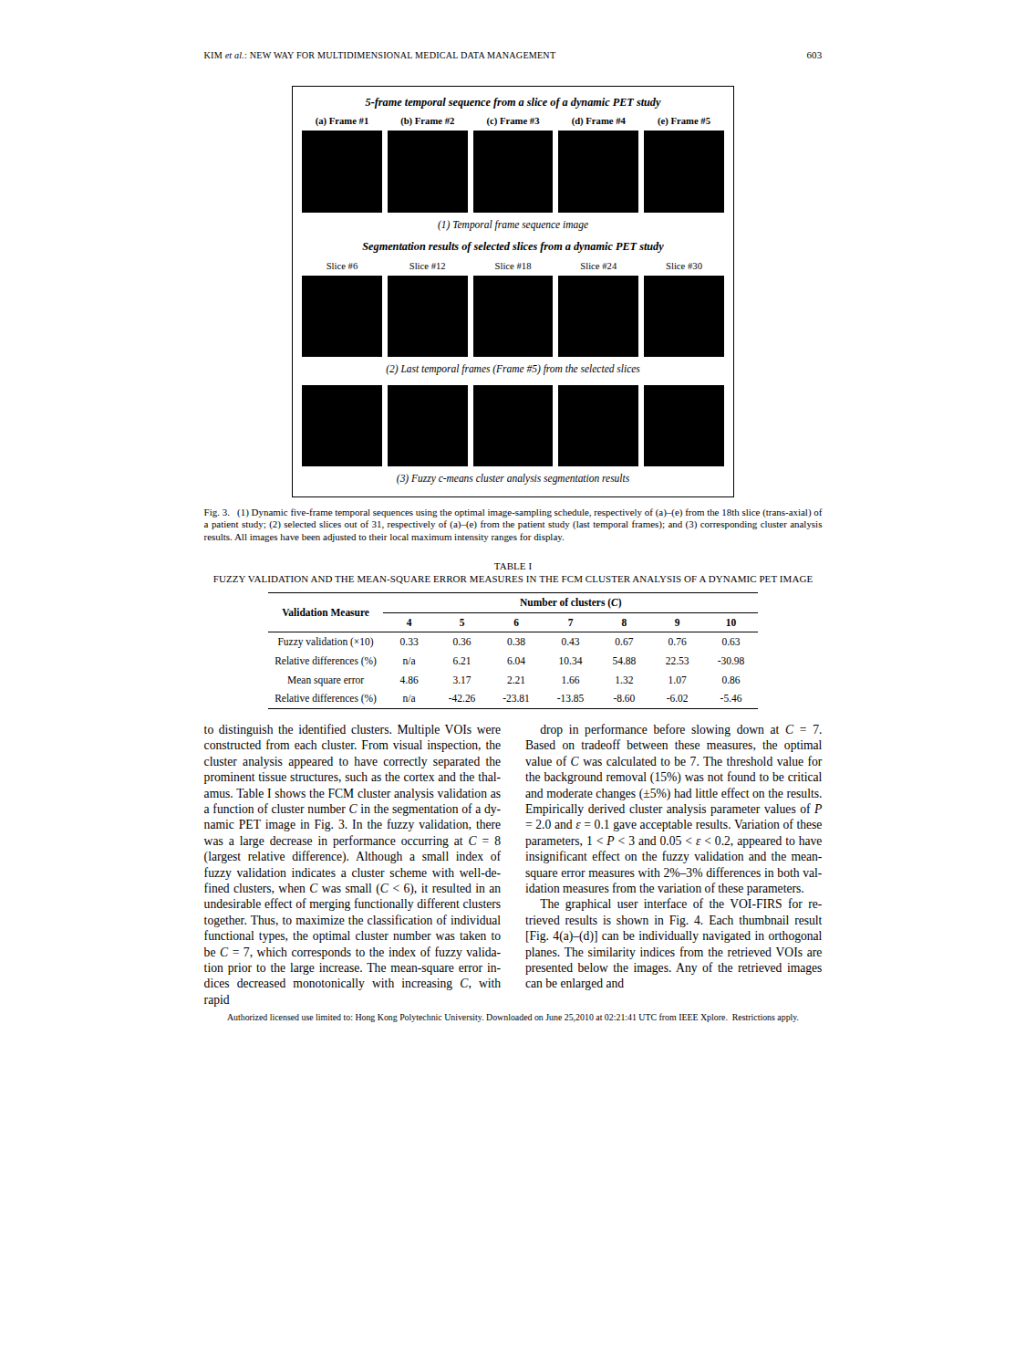KIM et al.: NEW WAY FOR MULTIDIMENSIONAL MEDICAL DATA MANAGEMENT
603
5-frame temporal sequence from a slice of a dynamic PET study
(a) Frame #1 (b) Frame #2 (c) Frame #3 (d) Frame #4 (e) Frame #5
(1) Temporal frame sequence image
Segmentation results of selected slices from a dynamic PET study
Slice #6 Slice #12 Slice #18 Slice #24 Slice #30
(2) Last temporal frames (Frame #5) from the selected slices
(3) Fuzzy c-means cluster analysis segmentation results
Fig. 3. (1) Dynamic five-frame temporal sequences using the optimal image-sampling schedule, respectively of (a)–(e) from the 18th slice (trans-axial) of a patient study; (2) selected slices out of 31, respectively of (a)–(e) from the patient study (last temporal frames); and (3) corresponding cluster analysis results. All images have been adjusted to their local maximum intensity ranges for display.
TABLE I Fuzzy Validation and the Mean-Square Error Measures in the FCM Cluster Analysis of a Dynamic PET Image
| Validation Measure | Number of clusters ( C ) |
| --- | --- |
| 4 | 5 | 6 | 7 | 8 | 9 | 10 |
| Fuzzy validation (×10) | 0.33 | 0.36 | 0.38 | 0.43 | 0.67 | 0.76 | 0.63 |
| Relative differences (%) | n/a | 6.21 | 6.04 | 10.34 | 54.88 | 22.53 | -30.98 |
| Mean square error | 4.86 | 3.17 | 2.21 | 1.66 | 1.32 | 1.07 | 0.86 |
| Relative differences (%) | n/a | -42.26 | -23.81 | -13.85 | -8.60 | -6.02 | -5.46 |
to distinguish the identified clusters. Multiple VOIs were constructed from each cluster. From visual inspection, the cluster analysis appeared to have correctly separated the prominent tissue structures, such as the cortex and the thalamus. Table I shows the FCM cluster analysis validation as a function of cluster number C in the segmentation of a dynamic PET image in Fig. 3. In the fuzzy validation, there was a large decrease in performance occurring at C = 8 (largest relative difference). Although a small index of fuzzy validation indicates a cluster scheme with well-defined clusters, when C was small (C < 6), it resulted in an undesirable effect of merging functionally different clusters together. Thus, to maximize the classification of individual functional types, the optimal cluster number was taken to be C = 7, which corresponds to the index of fuzzy validation prior to the large increase. The mean-square error indices decreased monotonically with increasing C, with rapid
drop in performance before slowing down at C = 7. Based on tradeoff between these measures, the optimal value of C was calculated to be 7. The threshold value for the background removal (15%) was not found to be critical and moderate changes (±5%) had little effect on the results. Empirically derived cluster analysis parameter values of P = 2.0 and ε = 0.1 gave acceptable results. Variation of these parameters, 1 < P < 3 and 0.05 < ε < 0.2, appeared to have insignificant effect on the fuzzy validation and the mean-square error measures with 2%–3% differences in both validation measures from the variation of these parameters.
The graphical user interface of the VOI-FIRS for retrieved results is shown in Fig. 4. Each thumbnail result [Fig. 4(a)–(d)] can be individually navigated in orthogonal planes. The similarity indices from the retrieved VOIs are presented below the images. Any of the retrieved images can be enlarged and
Authorized licensed use limited to: Hong Kong Polytechnic University. Downloaded on June 25,2010 at 02:21:41 UTC from IEEE Xplore. Restrictions apply.